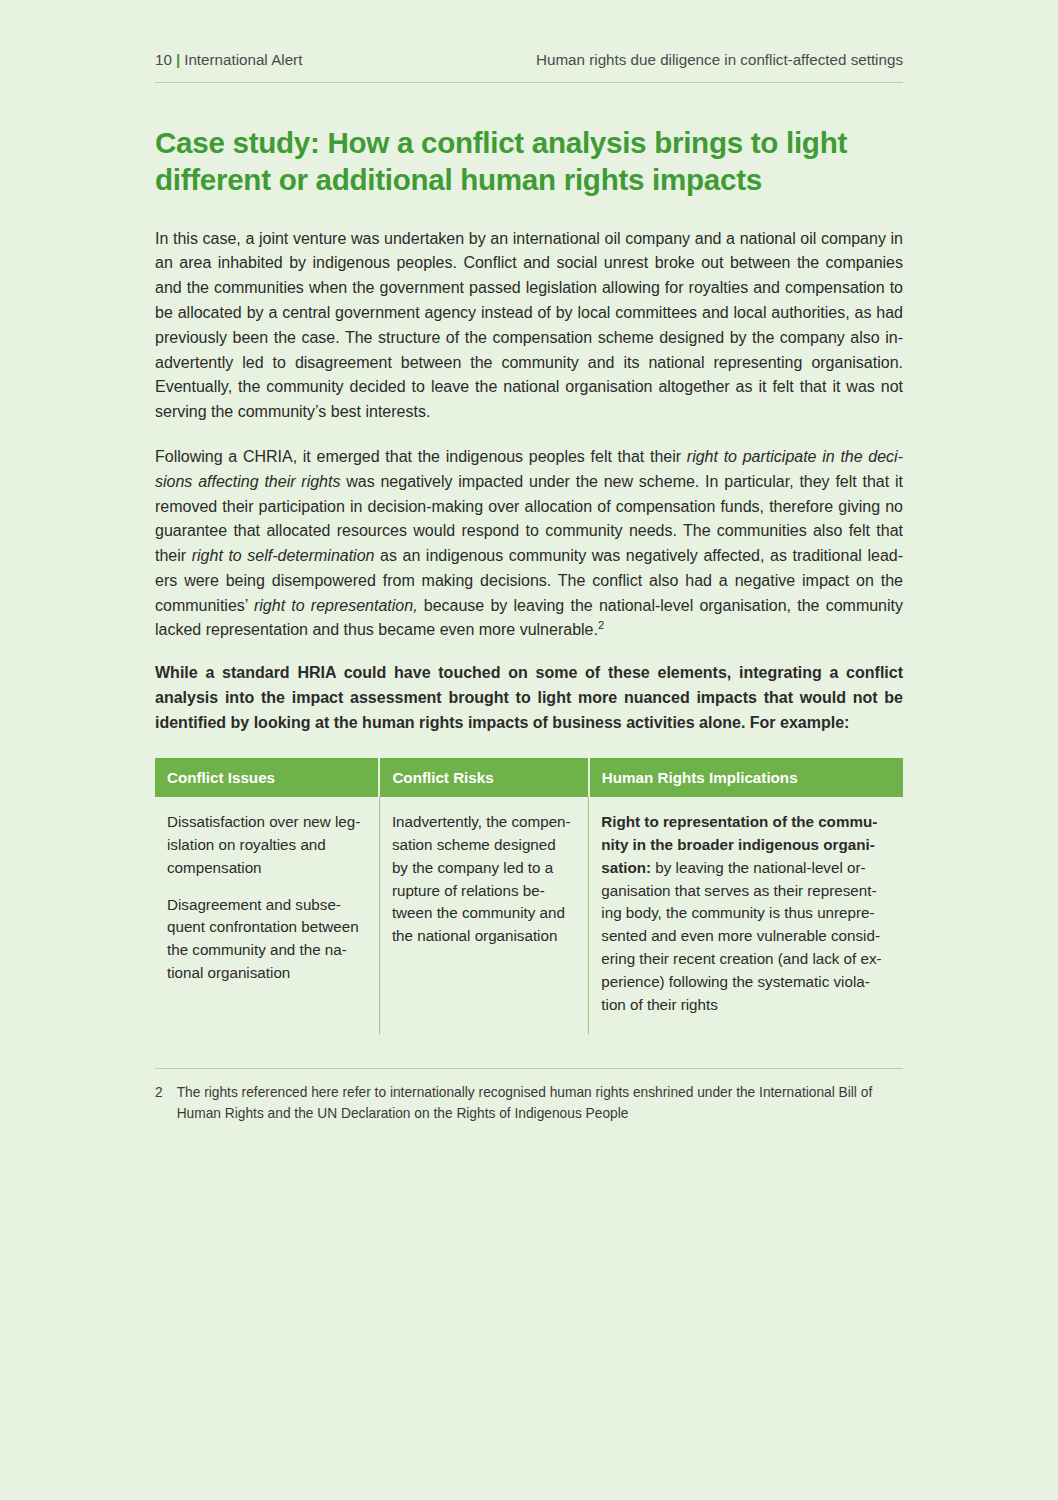10|International Alert
Human rights due diligence in conflict-affected settings
Case study: How a conflict analysis brings to light different or additional human rights impacts
In this case, a joint venture was undertaken by an international oil company and a national oil company in an area inhabited by indigenous peoples. Conflict and social unrest broke out between the companies and the communities when the government passed legislation allowing for royalties and compensation to be allocated by a central government agency instead of by local committees and local authorities, as had previously been the case. The structure of the compensation scheme designed by the company also inadvertently led to disagreement between the community and its national representing organisation. Eventually, the community decided to leave the national organisation altogether as it felt that it was not serving the community’s best interests.
Following a CHRIA, it emerged that the indigenous peoples felt that their right to participate in the decisions affecting their rights was negatively impacted under the new scheme. In particular, they felt that it removed their participation in decision-making over allocation of compensation funds, therefore giving no guarantee that allocated resources would respond to community needs. The communities also felt that their right to self-determination as an indigenous community was negatively affected, as traditional leaders were being disempowered from making decisions. The conflict also had a negative impact on the communities’ right to representation, because by leaving the national-level organisation, the community lacked representation and thus became even more vulnerable.2
While a standard HRIA could have touched on some of these elements, integrating a conflict analysis into the impact assessment brought to light more nuanced impacts that would not be identified by looking at the human rights impacts of business activities alone. For example:
| Conflict Issues | Conflict Risks | Human Rights Implications |
| --- | --- | --- |
| Dissatisfaction over new legislation on royalties and compensation Disagreement and subsequent confrontation between the community and the national organisation | Inadvertently, the compensation scheme designed by the company led to a rupture of relations between the community and the national organisation | Right to representation of the community in the broader indigenous organisation: by leaving the national-level organisation that serves as their representing body, the community is thus unrepresented and even more vulnerable considering their recent creation (and lack of experience) following the systematic violation of their rights |
2
The rights referenced here refer to internationally recognised human rights enshrined under the International Bill of Human Rights and the UN Declaration on the Rights of Indigenous People